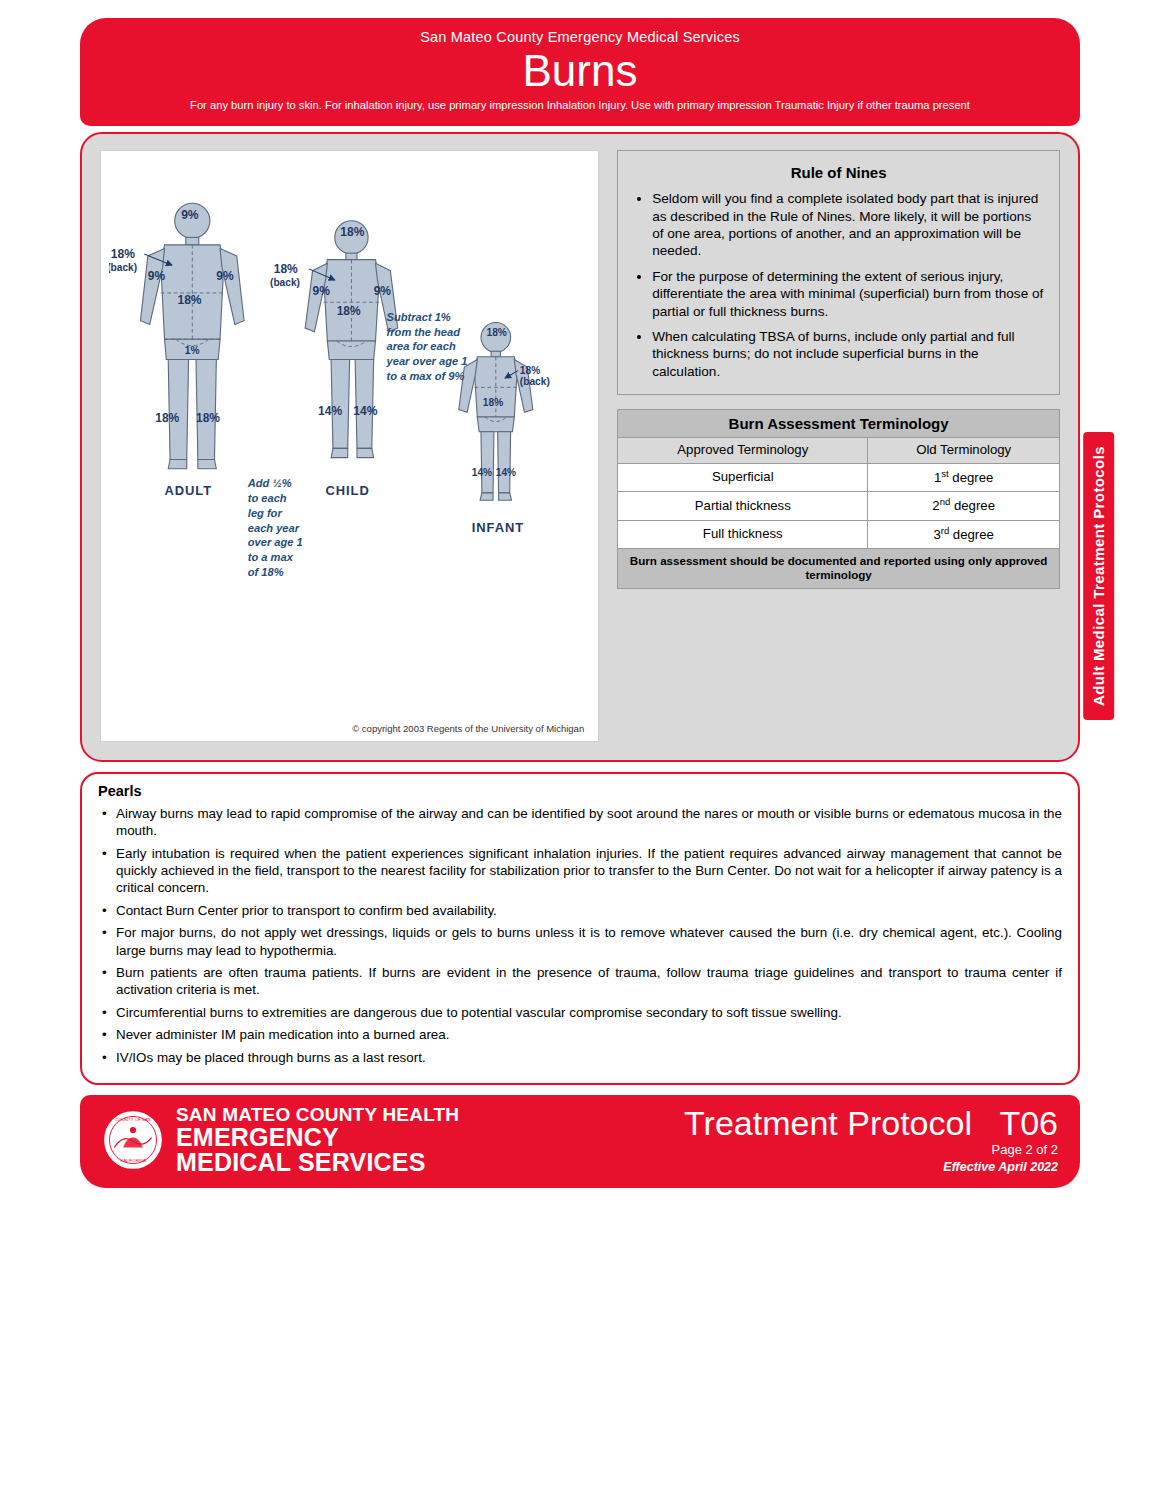San Mateo County Emergency Medical Services
Burns
For any burn injury to skin. For inhalation injury, use primary impression Inhalation Injury. Use with primary impression Traumatic Injury if other trauma present
Adult Medical Treatment Protocols
9% 18% (back) 9% 9% 18% 1% 18% 18% ADULT 18% 18% (back) 9% 9% 18% 14% 14% CHILD 18% 18% (back) 18% 14% 14% INFANT Subtract 1% from the head area for each year over age 1 to a max of 9% Add ½% to each leg for each year over age 1 to a max of 18%
© copyright 2003 Regents of the University of Michigan
Rule of Nines
Seldom will you find a complete isolated body part that is injured as described in the Rule of Nines. More likely, it will be portions of one area, portions of another, and an approximation will be needed.
For the purpose of determining the extent of serious injury, differentiate the area with minimal (superficial) burn from those of partial or full thickness burns.
When calculating TBSA of burns, include only partial and full thickness burns; do not include superficial burns in the calculation.
Burn Assessment Terminology
| Approved Terminology | Old Terminology |
| --- | --- |
| Superficial | 1 st degree |
| Partial thickness | 2 nd degree |
| Full thickness | 3 rd degree |
| Burn assessment should be documented and reported using only approved terminology |
Pearls
Airway burns may lead to rapid compromise of the airway and can be identified by soot around the nares or mouth or visible burns or edematous mucosa in the mouth.
Early intubation is required when the patient experiences significant inhalation injuries. If the patient requires advanced airway management that cannot be quickly achieved in the field, transport to the nearest facility for stabilization prior to transfer to the Burn Center. Do not wait for a helicopter if airway patency is a critical concern.
Contact Burn Center prior to transport to confirm bed availability.
For major burns, do not apply wet dressings, liquids or gels to burns unless it is to remove whatever caused the burn (i.e. dry chemical agent, etc.). Cooling large burns may lead to hypothermia.
Burn patients are often trauma patients. If burns are evident in the presence of trauma, follow trauma triage guidelines and transport to trauma center if activation criteria is met.
Circumferential burns to extremities are dangerous due to potential vascular compromise secondary to soft tissue swelling.
Never administer IM pain medication into a burned area.
IV/IOs may be placed through burns as a last resort.
COUNTY OF SAN CALIFORNIA
SAN MATEO COUNTY HEALTH
EMERGENCY
MEDICAL SERVICES
Treatment Protocol T06
Page 2 of 2
Effective April 2022